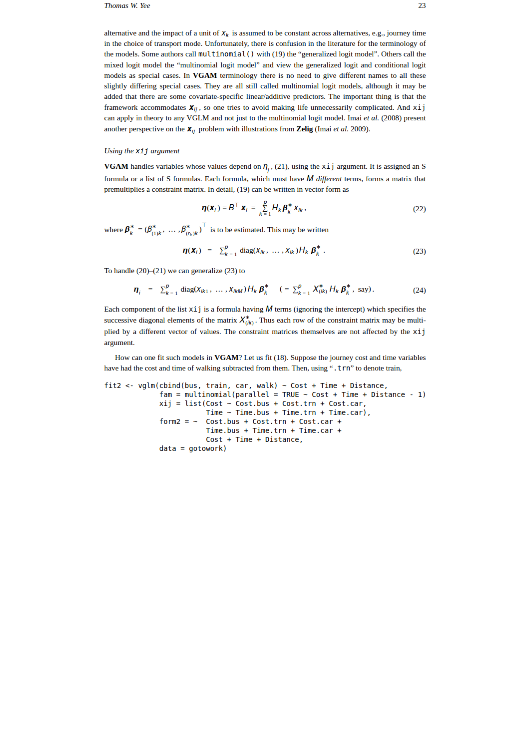Thomas W. Yee 23
alternative and the impact of a unit of xk is assumed to be constant across alternatives, e.g., journey time in the choice of transport mode. Unfortunately, there is confusion in the literature for the terminology of the models. Some authors call multinomial() with (19) the “generalized logit model”. Others call the mixed logit model the “multinomial logit model” and view the generalized logit and conditional logit models as special cases. In VGAM terminology there is no need to give different names to all these slightly differing special cases. They are all still called multinomial logit models, although it may be added that there are some covariate-specific linear/additive predictors. The important thing is that the framework accommodates 𝒙ij, so one tries to avoid making life unnecessarily complicated. And xij can apply in theory to any VGLM and not just to the multinomial logit model. Imai et al. (2008) present another perspective on the 𝒙ij problem with illustrations from Zelig (Imai et al. 2009).
Using the xij argument
VGAM handles variables whose values depend on ηj, (21), using the xij argument. It is assigned an S formula or a list of S formulas. Each formula, which must have M different terms, forms a matrix that premultiplies a constraint matrix. In detail, (19) can be written in vector form as
𝜼(𝒙i) = B⊤ 𝒙i = ∑k=1p Hk 𝜷k∗ xik ,
(22)
where 𝜷k∗=(β(1)k∗,…,β(rk)k∗)⊤ is to be estimated. This may be written
𝜼(𝒙i) = ∑k=1p diag(xik,…,xik) Hk 𝜷k∗ .
(23)
To handle (20)–(21) we can generalize (23) to
𝜼i = ∑k=1p diag(xik1,…,xikM) Hk 𝜷k∗ ( = ∑k=1p X(ik)∗ Hk 𝜷k∗ , say ) .
(24)
Each component of the list xij is a formula having M terms (ignoring the intercept) which specifies the successive diagonal elements of the matrix X(ik)∗. Thus each row of the constraint matrix may be multiplied by a different vector of values. The constraint matrices themselves are not affected by the xij argument.
How can one fit such models in VGAM? Let us fit (18). Suppose the journey cost and time variables have had the cost and time of walking subtracted from them. Then, using “.trn” to denote train,
fit2 <- vglm(cbind(bus, train, car, walk) ~ Cost + Time + Distance,
             fam = multinomial(parallel = TRUE ~ Cost + Time + Distance - 1),
             xij = list(Cost ~ Cost.bus + Cost.trn + Cost.car,
                        Time ~ Time.bus + Time.trn + Time.car),
             form2 = ~  Cost.bus + Cost.trn + Cost.car +
                        Time.bus + Time.trn + Time.car +
                        Cost + Time + Distance,
             data = gotowork)